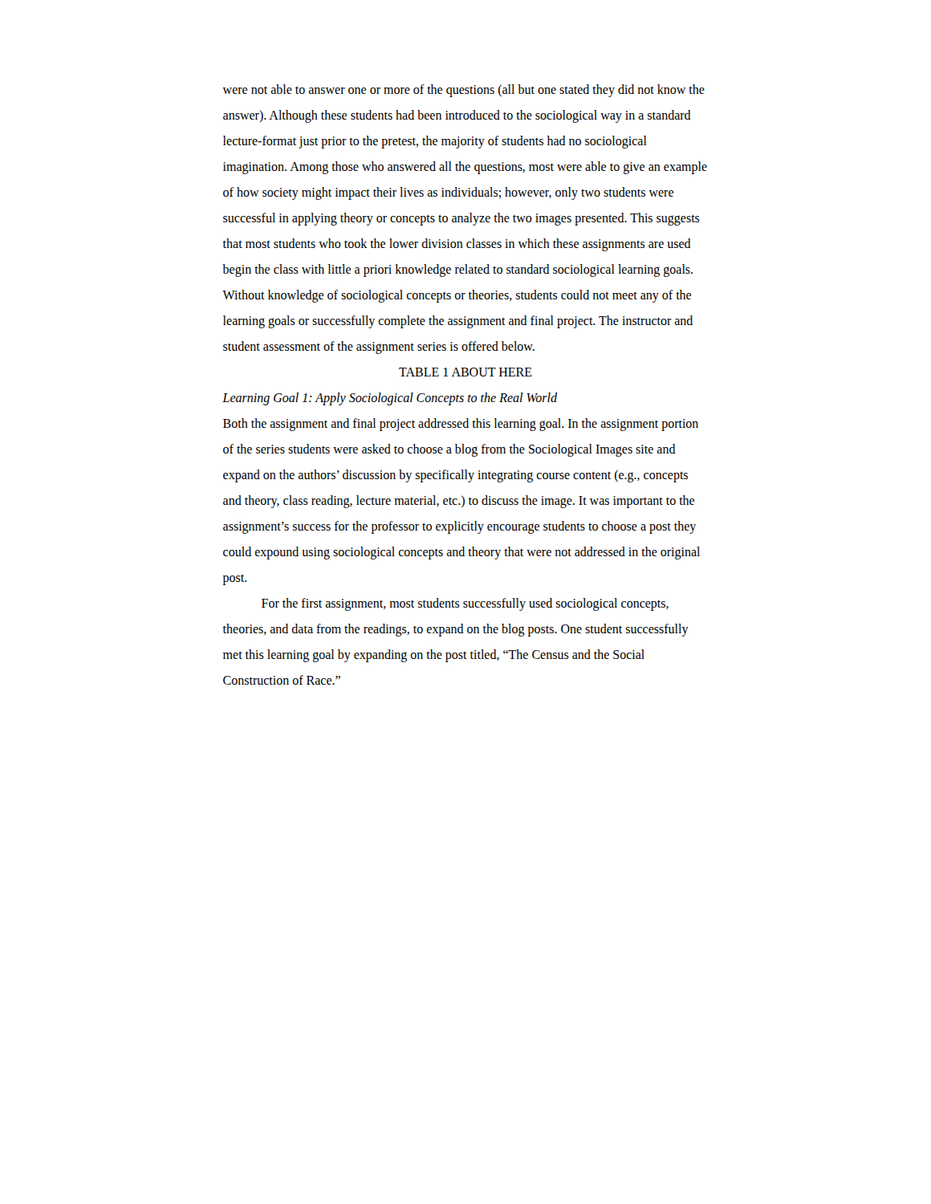were not able to answer one or more of the questions (all but one stated they did not know the answer). Although these students had been introduced to the sociological way in a standard lecture-format just prior to the pretest, the majority of students had no sociological imagination. Among those who answered all the questions, most were able to give an example of how society might impact their lives as individuals; however, only two students were successful in applying theory or concepts to analyze the two images presented. This suggests that most students who took the lower division classes in which these assignments are used begin the class with little a priori knowledge related to standard sociological learning goals. Without knowledge of sociological concepts or theories, students could not meet any of the learning goals or successfully complete the assignment and final project. The instructor and student assessment of the assignment series is offered below.
TABLE 1 ABOUT HERE
Learning Goal 1: Apply Sociological Concepts to the Real World
Both the assignment and final project addressed this learning goal. In the assignment portion of the series students were asked to choose a blog from the Sociological Images site and expand on the authors’ discussion by specifically integrating course content (e.g., concepts and theory, class reading, lecture material, etc.) to discuss the image. It was important to the assignment’s success for the professor to explicitly encourage students to choose a post they could expound using sociological concepts and theory that were not addressed in the original post.
For the first assignment, most students successfully used sociological concepts, theories, and data from the readings, to expand on the blog posts. One student successfully met this learning goal by expanding on the post titled, “The Census and the Social Construction of Race.”